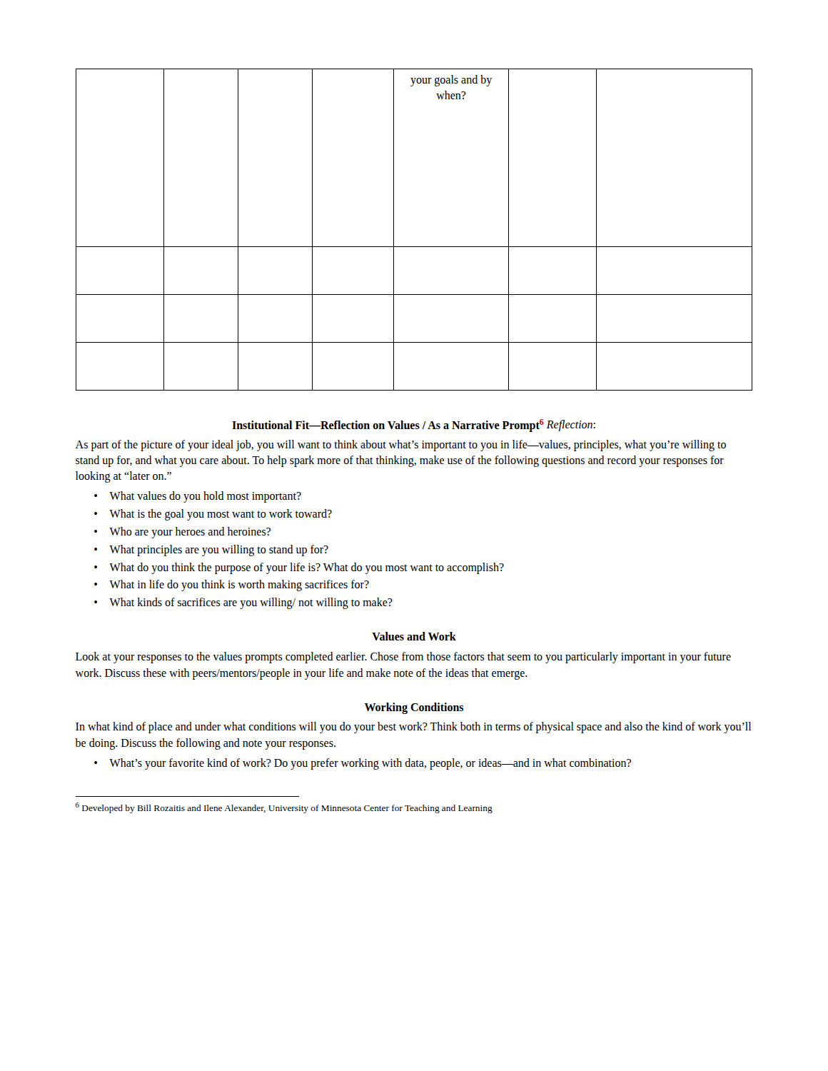| | | | | your goals and by when? | | |
Institutional Fit—Reflection on Values / As a Narrative Prompt6 Reflection:
As part of the picture of your ideal job, you will want to think about what’s important to you in life—values, principles, what you’re willing to stand up for, and what you care about. To help spark more of that thinking, make use of the following questions and record your responses for looking at “later on.”
What values do you hold most important?
What is the goal you most want to work toward?
Who are your heroes and heroines?
What principles are you willing to stand up for?
What do you think the purpose of your life is? What do you most want to accomplish?
What in life do you think is worth making sacrifices for?
What kinds of sacrifices are you willing/ not willing to make?
Values and Work
Look at your responses to the values prompts completed earlier. Chose from those factors that seem to you particularly important in your future work. Discuss these with peers/mentors/people in your life and make note of the ideas that emerge.
Working Conditions
In what kind of place and under what conditions will you do your best work? Think both in terms of physical space and also the kind of work you’ll be doing. Discuss the following and note your responses.
What’s your favorite kind of work? Do you prefer working with data, people, or ideas—and in what combination?
6 Developed by Bill Rozaitis and Ilene Alexander, University of Minnesota Center for Teaching and Learning